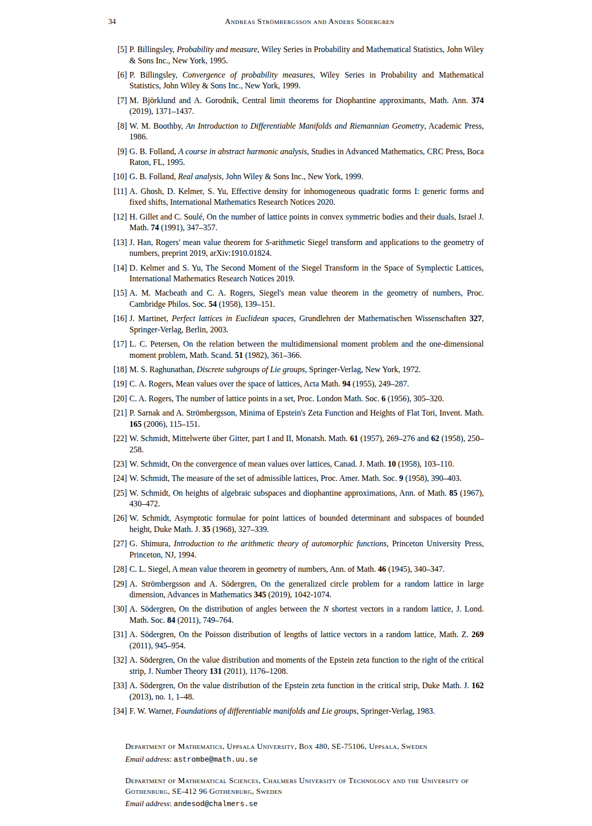34 Andreas Strömbergsson and Anders Södergren
[5] P. Billingsley, Probability and measure, Wiley Series in Probability and Mathematical Statistics, John Wiley & Sons Inc., New York, 1995.
[6] P. Billingsley, Convergence of probability measures, Wiley Series in Probability and Mathematical Statistics, John Wiley & Sons Inc., New York, 1999.
[7] M. Björklund and A. Gorodnik, Central limit theorems for Diophantine approximants, Math. Ann. 374 (2019), 1371–1437.
[8] W. M. Boothby, An Introduction to Differentiable Manifolds and Riemannian Geometry, Academic Press, 1986.
[9] G. B. Folland, A course in abstract harmonic analysis, Studies in Advanced Mathematics, CRC Press, Boca Raton, FL, 1995.
[10] G. B. Folland, Real analysis, John Wiley & Sons Inc., New York, 1999.
[11] A. Ghosh, D. Kelmer, S. Yu, Effective density for inhomogeneous quadratic forms I: generic forms and fixed shifts, International Mathematics Research Notices 2020.
[12] H. Gillet and C. Soulé, On the number of lattice points in convex symmetric bodies and their duals, Israel J. Math. 74 (1991), 347–357.
[13] J. Han, Rogers' mean value theorem for S-arithmetic Siegel transform and applications to the geometry of numbers, preprint 2019, arXiv:1910.01824.
[14] D. Kelmer and S. Yu, The Second Moment of the Siegel Transform in the Space of Symplectic Lattices, International Mathematics Research Notices 2019.
[15] A. M. Macbeath and C. A. Rogers, Siegel's mean value theorem in the geometry of numbers, Proc. Cambridge Philos. Soc. 54 (1958), 139–151.
[16] J. Martinet, Perfect lattices in Euclidean spaces, Grundlehren der Mathematischen Wissenschaften 327, Springer-Verlag, Berlin, 2003.
[17] L. C. Petersen, On the relation between the multidimensional moment problem and the one-dimensional moment problem, Math. Scand. 51 (1982), 361–366.
[18] M. S. Raghunathan, Discrete subgroups of Lie groups, Springer-Verlag, New York, 1972.
[19] C. A. Rogers, Mean values over the space of lattices, Acta Math. 94 (1955), 249–287.
[20] C. A. Rogers, The number of lattice points in a set, Proc. London Math. Soc. 6 (1956), 305–320.
[21] P. Sarnak and A. Strömbergsson, Minima of Epstein's Zeta Function and Heights of Flat Tori, Invent. Math. 165 (2006), 115–151.
[22] W. Schmidt, Mittelwerte über Gitter, part I and II, Monatsh. Math. 61 (1957), 269–276 and 62 (1958), 250–258.
[23] W. Schmidt, On the convergence of mean values over lattices, Canad. J. Math. 10 (1958), 103–110.
[24] W. Schmidt, The measure of the set of admissible lattices, Proc. Amer. Math. Soc. 9 (1958), 390–403.
[25] W. Schmidt, On heights of algebraic subspaces and diophantine approximations, Ann. of Math. 85 (1967), 430–472.
[26] W. Schmidt, Asymptotic formulae for point lattices of bounded determinant and subspaces of bounded height, Duke Math. J. 35 (1968), 327–339.
[27] G. Shimura, Introduction to the arithmetic theory of automorphic functions, Princeton University Press, Princeton, NJ, 1994.
[28] C. L. Siegel, A mean value theorem in geometry of numbers, Ann. of Math. 46 (1945), 340–347.
[29] A. Strömbergsson and A. Södergren, On the generalized circle problem for a random lattice in large dimension, Advances in Mathematics 345 (2019), 1042-1074.
[30] A. Södergren, On the distribution of angles between the N shortest vectors in a random lattice, J. Lond. Math. Soc. 84 (2011), 749–764.
[31] A. Södergren, On the Poisson distribution of lengths of lattice vectors in a random lattice, Math. Z. 269 (2011), 945–954.
[32] A. Södergren, On the value distribution and moments of the Epstein zeta function to the right of the critical strip, J. Number Theory 131 (2011), 1176–1208.
[33] A. Södergren, On the value distribution of the Epstein zeta function in the critical strip, Duke Math. J. 162 (2013), no. 1, 1–48.
[34] F. W. Warner, Foundations of differentiable manifolds and Lie groups, Springer-Verlag, 1983.
Department of Mathematics, Uppsala University, Box 480, SE-75106, Uppsala, Sweden
Email address: astrombe@math.uu.se
Department of Mathematical Sciences, Chalmers University of Technology and the University of Gothenburg, SE-412 96 Gothenburg, Sweden
Email address: andesod@chalmers.se